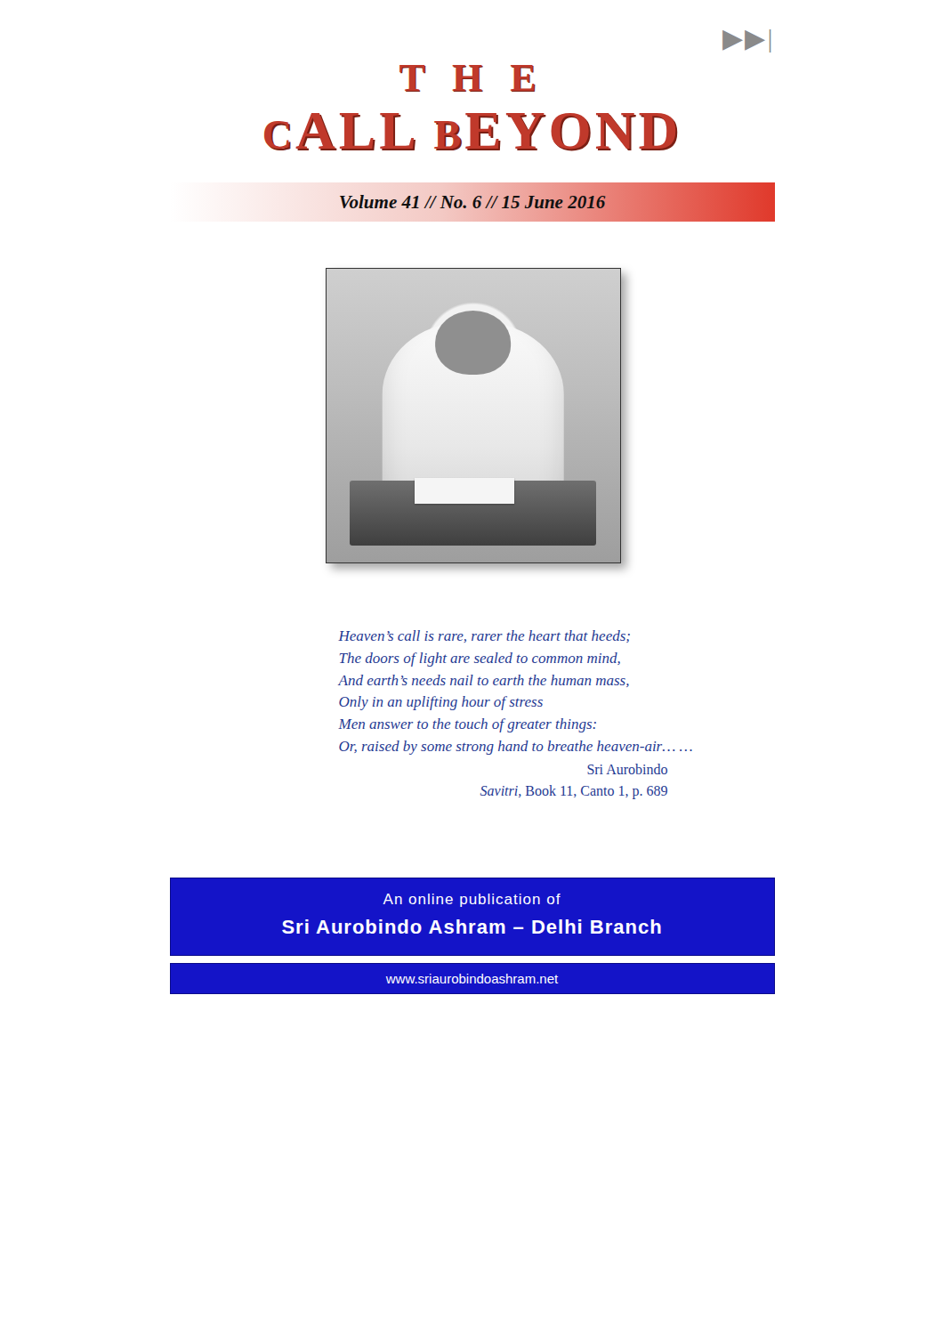▶▶|
T H E
CALL BEYOND
Volume 41 // No. 6 // 15 June 2016
Heaven’s call is rare, rarer the heart that heeds;
The doors of light are sealed to common mind,
And earth’s needs nail to earth the human mass,
Only in an uplifting hour of stress
Men answer to the touch of greater things:
Or, raised by some strong hand to breathe heaven-air… …
Sri Aurobindo
Savitri, Book 11, Canto 1, p. 689
An online publication of
Sri Aurobindo Ashram – Delhi Branch
www.sriaurobindoashram.net